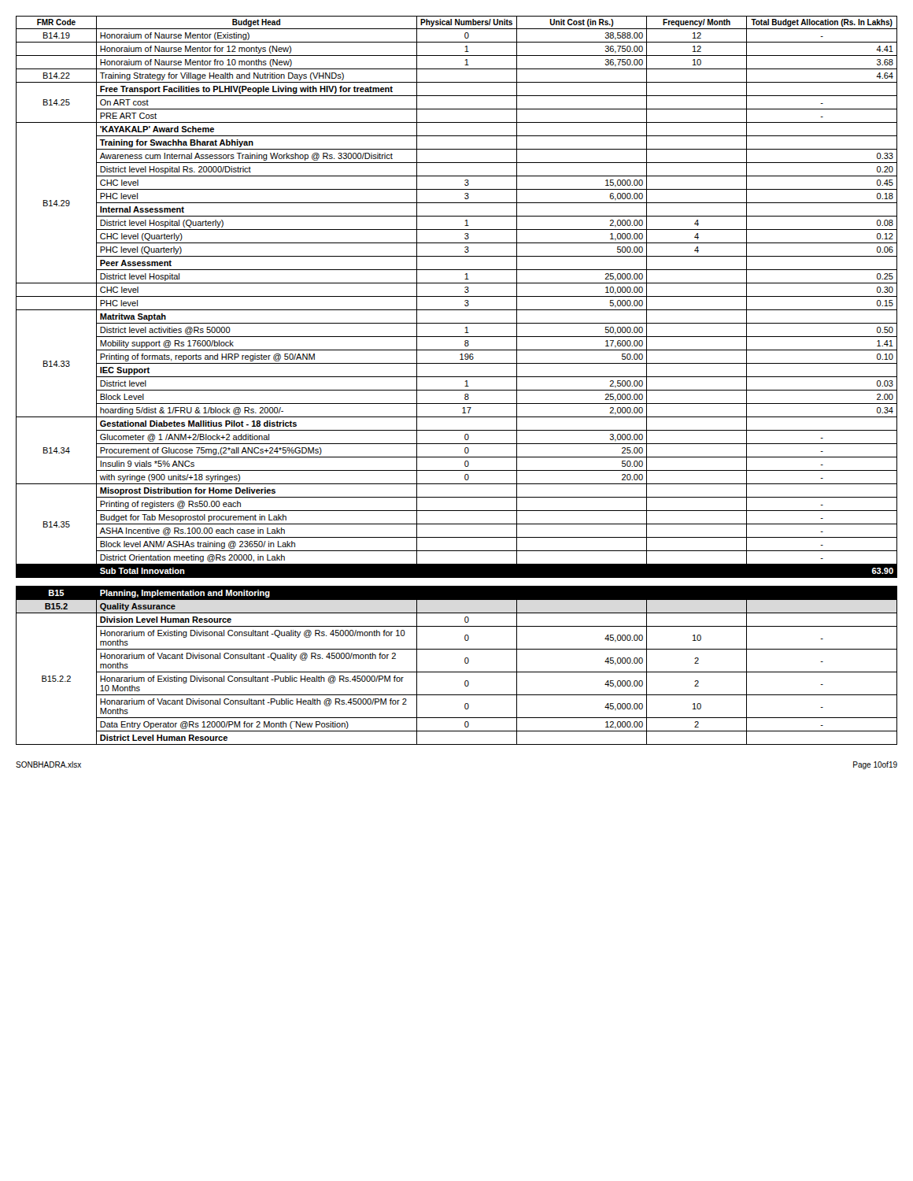| FMR Code | Budget Head | Physical Numbers/ Units | Unit Cost (in Rs.) | Frequency/ Month | Total Budget Allocation (Rs. In Lakhs) |
| --- | --- | --- | --- | --- | --- |
| B14.19 | Honoraium of Naurse Mentor (Existing) | 0 | 38,588.00 | 12 | - |
| | Honoraium of Naurse Mentor for 12 montys (New) | 1 | 36,750.00 | 12 | 4.41 |
| | Honoraium of Naurse Mentor fro 10 months (New) | 1 | 36,750.00 | 10 | 3.68 |
| B14.22 | Training Strategy for Village Health and Nutrition Days (VHNDs) | | | | 4.64 |
| B14.25 | Free Transport Facilities to PLHIV(People Living with HIV) for treatment | | | | |
| On ART cost | | | | - |
| PRE ART Cost | | | | - |
| B14.29 | 'KAYAKALP' Award Scheme | | | | |
| Training for Swachha Bharat Abhiyan | | | | |
| Awareness cum Internal Assessors Training Workshop @ Rs. 33000/Disitrict | | | | 0.33 |
| District level Hospital Rs. 20000/District | | | | 0.20 |
| CHC level | 3 | 15,000.00 | | 0.45 |
| PHC level | 3 | 6,000.00 | | 0.18 |
| Internal Assessment | | | | |
| District level Hospital (Quarterly) | 1 | 2,000.00 | 4 | 0.08 |
| CHC level (Quarterly) | 3 | 1,000.00 | 4 | 0.12 |
| PHC level (Quarterly) | 3 | 500.00 | 4 | 0.06 |
| Peer Assessment | | | | |
| District level Hospital | 1 | 25,000.00 | | 0.25 |
| | CHC level | 3 | 10,000.00 | | 0.30 |
| | PHC level | 3 | 5,000.00 | | 0.15 |
| B14.33 | Matritwa Saptah | | | | |
| District level activities @Rs 50000 | 1 | 50,000.00 | | 0.50 |
| Mobility support @ Rs 17600/block | 8 | 17,600.00 | | 1.41 |
| Printing of formats, reports and HRP register @ 50/ANM | 196 | 50.00 | | 0.10 |
| IEC Support | | | | |
| District level | 1 | 2,500.00 | | 0.03 |
| Block Level | 8 | 25,000.00 | | 2.00 |
| hoarding 5/dist & 1/FRU & 1/block @ Rs. 2000/- | 17 | 2,000.00 | | 0.34 |
| B14.34 | Gestational Diabetes Mallitius Pilot - 18 districts | | | | |
| Glucometer @ 1 /ANM+2/Block+2 additional | 0 | 3,000.00 | | - |
| Procurement of Glucose 75mg,(2*all ANCs+24*5%GDMs) | 0 | 25.00 | | - |
| Insulin 9 vials *5% ANCs | 0 | 50.00 | | - |
| with syringe (900 units/+18 syringes) | 0 | 20.00 | | - |
| B14.35 | Misoprost Distribution for Home Deliveries | | | | |
| Printing of registers @ Rs50.00 each | | | | - |
| Budget for Tab Mesoprostol procurement in Lakh | | | | - |
| ASHA Incentive @ Rs.100.00 each case in Lakh | | | | - |
| Block level ANM/ ASHAs training @ 23650/ in Lakh | | | | - |
| District Orientation meeting @Rs 20000, in Lakh | | | | - |
| | Sub Total Innovation | | | | 63.90 |
| B15 | Planning, Implementation and Monitoring | | | | |
| B15.2 | Quality Assurance | | | | |
| B15.2.2 | Division Level Human Resource | 0 | | | |
| Honorarium of Existing Divisonal Consultant -Quality @ Rs. 45000/month for 10 months | 0 | 45,000.00 | 10 | - |
| Honorarium of Vacant Divisonal Consultant -Quality @ Rs. 45000/month for 2 months | 0 | 45,000.00 | 2 | - |
| Honararium of Existing Divisonal Consultant -Public Health @ Rs.45000/PM for 10 Months | 0 | 45,000.00 | 2 | - |
| Honararium of Vacant Divisonal Consultant -Public Health @ Rs.45000/PM for 2 Months | 0 | 45,000.00 | 10 | - |
| Data Entry Operator @Rs 12000/PM for 2 Month (¨New Position) | 0 | 12,000.00 | 2 | - |
| District Level Human Resource | | | | |
SONBHADRA.xlsx
Page 10of19